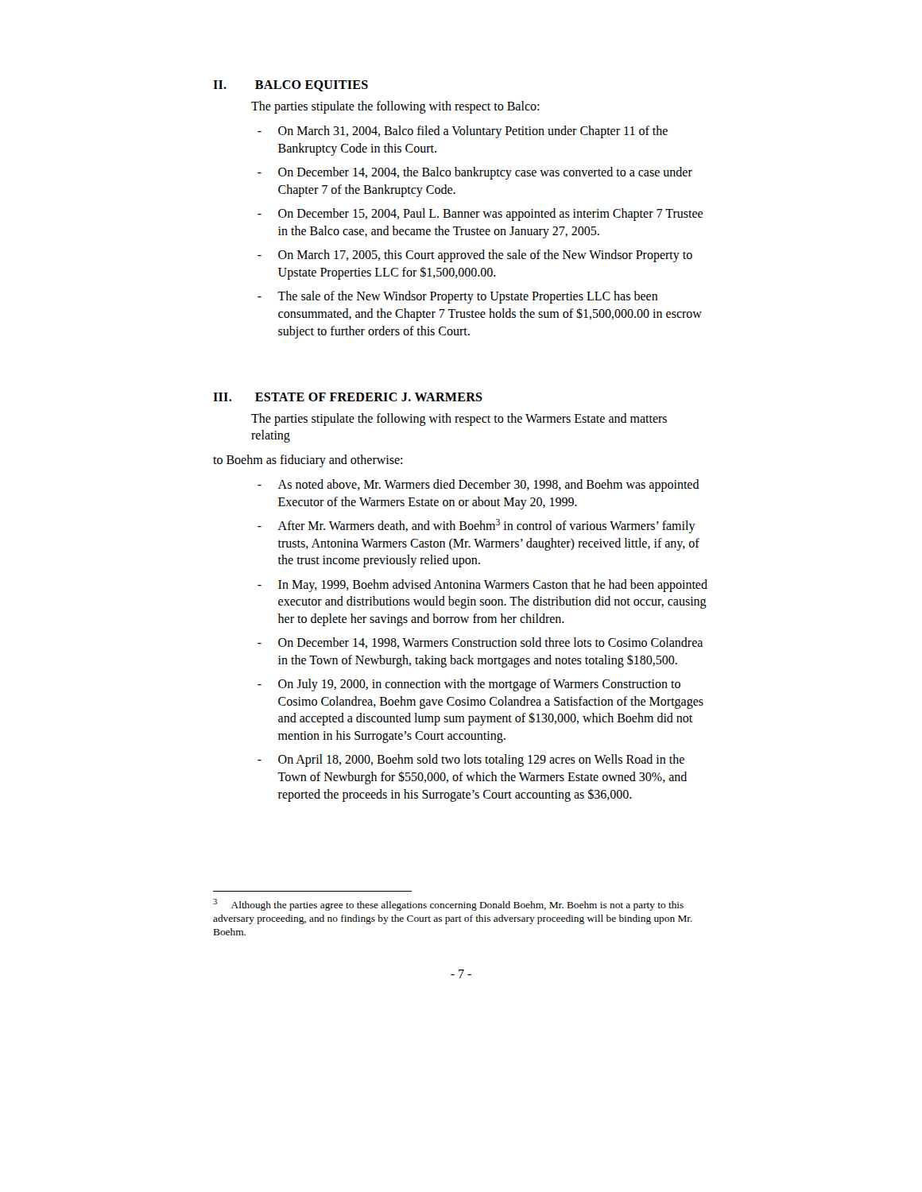II. BALCO EQUITIES
The parties stipulate the following with respect to Balco:
On March 31, 2004, Balco filed a Voluntary Petition under Chapter 11 of the Bankruptcy Code in this Court.
On December 14, 2004, the Balco bankruptcy case was converted to a case under Chapter 7 of the Bankruptcy Code.
On December 15, 2004, Paul L. Banner was appointed as interim Chapter 7 Trustee in the Balco case, and became the Trustee on January 27, 2005.
On March 17, 2005, this Court approved the sale of the New Windsor Property to Upstate Properties LLC for $1,500,000.00.
The sale of the New Windsor Property to Upstate Properties LLC has been consummated, and the Chapter 7 Trustee holds the sum of $1,500,000.00 in escrow subject to further orders of this Court.
III. ESTATE OF FREDERIC J. WARMERS
The parties stipulate the following with respect to the Warmers Estate and matters relating
to Boehm as fiduciary and otherwise:
As noted above, Mr. Warmers died December 30, 1998, and Boehm was appointed Executor of the Warmers Estate on or about May 20, 1999.
After Mr. Warmers death, and with Boehm3 in control of various Warmers’ family trusts, Antonina Warmers Caston (Mr. Warmers’ daughter) received little, if any, of the trust income previously relied upon.
In May, 1999, Boehm advised Antonina Warmers Caston that he had been appointed executor and distributions would begin soon. The distribution did not occur, causing her to deplete her savings and borrow from her children.
On December 14, 1998, Warmers Construction sold three lots to Cosimo Colandrea in the Town of Newburgh, taking back mortgages and notes totaling $180,500.
On July 19, 2000, in connection with the mortgage of Warmers Construction to Cosimo Colandrea, Boehm gave Cosimo Colandrea a Satisfaction of the Mortgages and accepted a discounted lump sum payment of $130,000, which Boehm did not mention in his Surrogate’s Court accounting.
On April 18, 2000, Boehm sold two lots totaling 129 acres on Wells Road in the Town of Newburgh for $550,000, of which the Warmers Estate owned 30%, and reported the proceeds in his Surrogate’s Court accounting as $36,000.
3 Although the parties agree to these allegations concerning Donald Boehm, Mr. Boehm is not a party to this adversary proceeding, and no findings by the Court as part of this adversary proceeding will be binding upon Mr. Boehm.
- 7 -